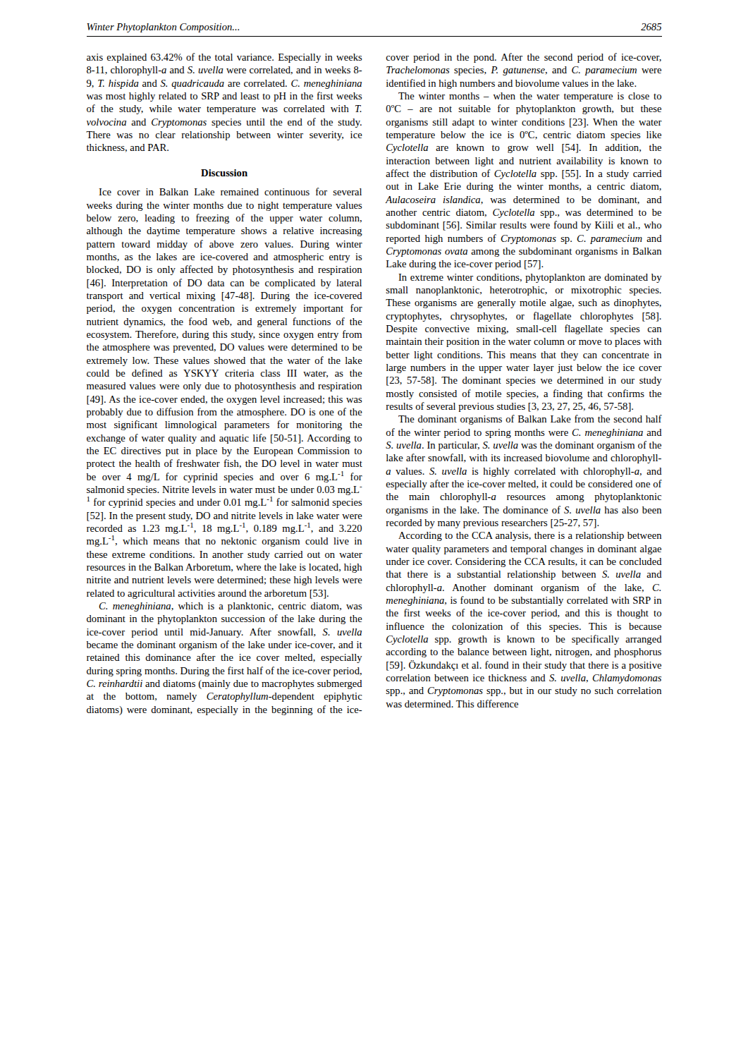Winter Phytoplankton Composition... 2685
axis explained 63.42% of the total variance. Especially in weeks 8-11, chlorophyll-a and S. uvella were correlated, and in weeks 8-9, T. hispida and S. quadricauda are correlated. C. meneghiniana was most highly related to SRP and least to pH in the first weeks of the study, while water temperature was correlated with T. volvocina and Cryptomonas species until the end of the study. There was no clear relationship between winter severity, ice thickness, and PAR.
Discussion
Ice cover in Balkan Lake remained continuous for several weeks during the winter months due to night temperature values below zero, leading to freezing of the upper water column, although the daytime temperature shows a relative increasing pattern toward midday of above zero values. During winter months, as the lakes are ice-covered and atmospheric entry is blocked, DO is only affected by photosynthesis and respiration [46]. Interpretation of DO data can be complicated by lateral transport and vertical mixing [47-48]. During the ice-covered period, the oxygen concentration is extremely important for nutrient dynamics, the food web, and general functions of the ecosystem. Therefore, during this study, since oxygen entry from the atmosphere was prevented, DO values were determined to be extremely low. These values showed that the water of the lake could be defined as YSKYY criteria class III water, as the measured values were only due to photosynthesis and respiration [49]. As the ice-cover ended, the oxygen level increased; this was probably due to diffusion from the atmosphere. DO is one of the most significant limnological parameters for monitoring the exchange of water quality and aquatic life [50-51]. According to the EC directives put in place by the European Commission to protect the health of freshwater fish, the DO level in water must be over 4 mg/L for cyprinid species and over 6 mg.L-1 for salmonid species. Nitrite levels in water must be under 0.03 mg.L-1 for cyprinid species and under 0.01 mg.L-1 for salmonid species [52]. In the present study, DO and nitrite levels in lake water were recorded as 1.23 mg.L-1, 18 mg.L-1, 0.189 mg.L-1, and 3.220 mg.L-1, which means that no nektonic organism could live in these extreme conditions. In another study carried out on water resources in the Balkan Arboretum, where the lake is located, high nitrite and nutrient levels were determined; these high levels were related to agricultural activities around the arboretum [53].
C. meneghiniana, which is a planktonic, centric diatom, was dominant in the phytoplankton succession of the lake during the ice-cover period until mid-January. After snowfall, S. uvella became the dominant organism of the lake under ice-cover, and it retained this dominance after the ice cover melted, especially during spring months. During the first half of the ice-cover period, C. reinhardtii and diatoms (mainly due to macrophytes submerged at the bottom, namely Ceratophyllum-dependent epiphytic diatoms) were dominant, especially in the beginning of the ice-cover period in the pond. After the second period of ice-cover, Trachelomonas species, P. gatunense, and C. paramecium were identified in high numbers and biovolume values in the lake.
The winter months – when the water temperature is close to 0ºC – are not suitable for phytoplankton growth, but these organisms still adapt to winter conditions [23]. When the water temperature below the ice is 0ºC, centric diatom species like Cyclotella are known to grow well [54]. In addition, the interaction between light and nutrient availability is known to affect the distribution of Cyclotella spp. [55]. In a study carried out in Lake Erie during the winter months, a centric diatom, Aulacoseira islandica, was determined to be dominant, and another centric diatom, Cyclotella spp., was determined to be subdominant [56]. Similar results were found by Kiili et al., who reported high numbers of Cryptomonas sp. C. paramecium and Cryptomonas ovata among the subdominant organisms in Balkan Lake during the ice-cover period [57].
In extreme winter conditions, phytoplankton are dominated by small nanoplanktonic, heterotrophic, or mixotrophic species. These organisms are generally motile algae, such as dinophytes, cryptophytes, chrysophytes, or flagellate chlorophytes [58]. Despite convective mixing, small-cell flagellate species can maintain their position in the water column or move to places with better light conditions. This means that they can concentrate in large numbers in the upper water layer just below the ice cover [23, 57-58]. The dominant species we determined in our study mostly consisted of motile species, a finding that confirms the results of several previous studies [3, 23, 27, 25, 46, 57-58].
The dominant organisms of Balkan Lake from the second half of the winter period to spring months were C. meneghiniana and S. uvella. In particular, S. uvella was the dominant organism of the lake after snowfall, with its increased biovolume and chlorophyll-a values. S. uvella is highly correlated with chlorophyll-a, and especially after the ice-cover melted, it could be considered one of the main chlorophyll-a resources among phytoplanktonic organisms in the lake. The dominance of S. uvella has also been recorded by many previous researchers [25-27, 57].
According to the CCA analysis, there is a relationship between water quality parameters and temporal changes in dominant algae under ice cover. Considering the CCA results, it can be concluded that there is a substantial relationship between S. uvella and chlorophyll-a. Another dominant organism of the lake, C. meneghiniana, is found to be substantially correlated with SRP in the first weeks of the ice-cover period, and this is thought to influence the colonization of this species. This is because Cyclotella spp. growth is known to be specifically arranged according to the balance between light, nitrogen, and phosphorus [59]. Özkundakçı et al. found in their study that there is a positive correlation between ice thickness and S. uvella, Chlamydomonas spp., and Cryptomonas spp., but in our study no such correlation was determined. This difference